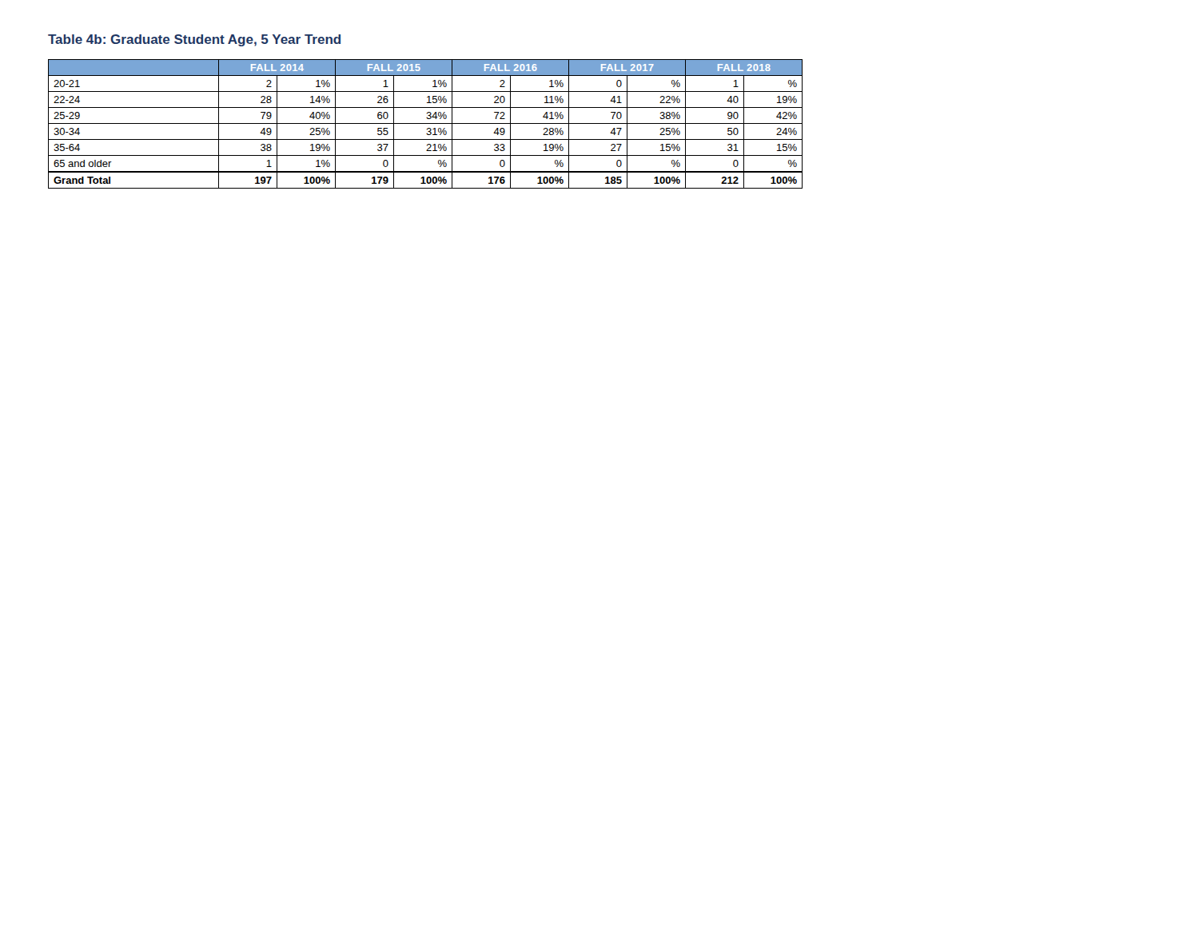Table 4b: Graduate Student Age, 5 Year Trend
| | FALL 2014 | FALL 2015 | FALL 2016 | FALL 2017 | FALL 2018 |
| --- | --- | --- | --- | --- | --- |
| 20-21 | 2 | 1% | 1 | 1% | 2 | 1% | 0 | % | 1 | % |
| 22-24 | 28 | 14% | 26 | 15% | 20 | 11% | 41 | 22% | 40 | 19% |
| 25-29 | 79 | 40% | 60 | 34% | 72 | 41% | 70 | 38% | 90 | 42% |
| 30-34 | 49 | 25% | 55 | 31% | 49 | 28% | 47 | 25% | 50 | 24% |
| 35-64 | 38 | 19% | 37 | 21% | 33 | 19% | 27 | 15% | 31 | 15% |
| 65 and older | 1 | 1% | 0 | % | 0 | % | 0 | % | 0 | % |
| Grand Total | 197 | 100% | 179 | 100% | 176 | 100% | 185 | 100% | 212 | 100% |